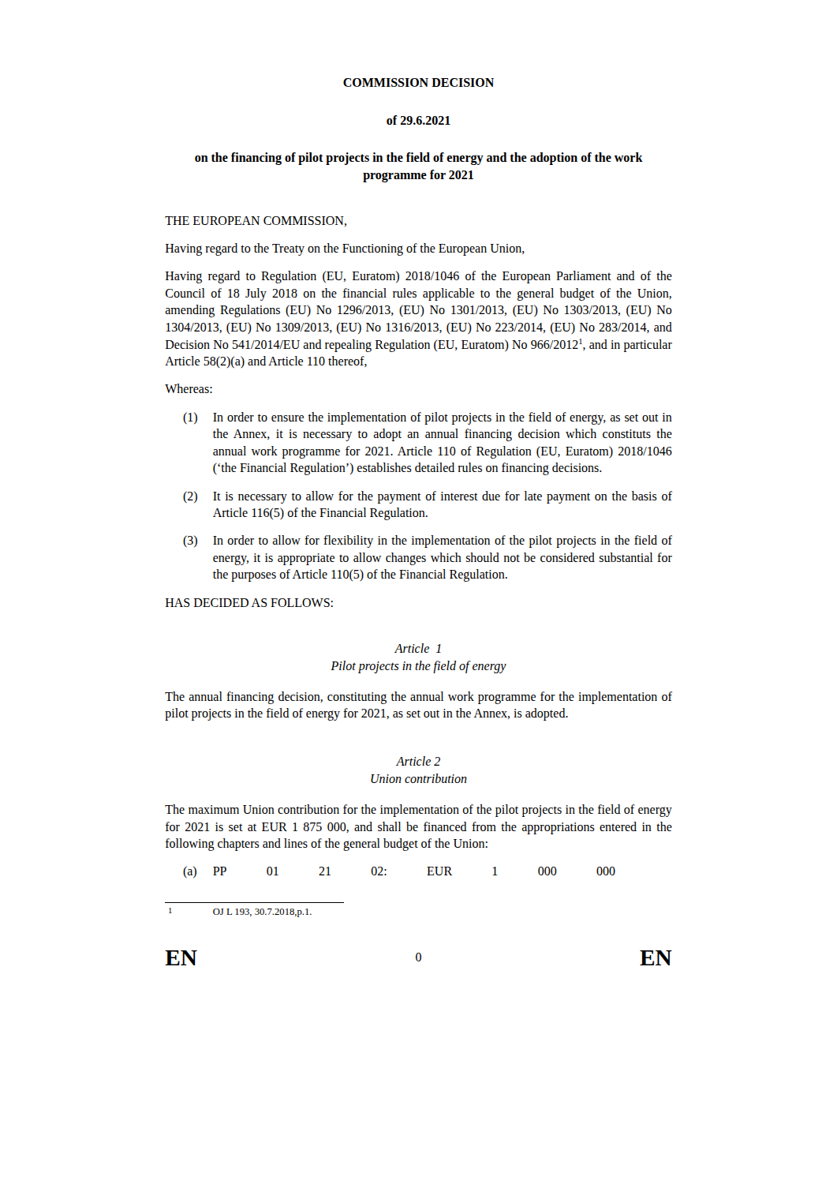COMMISSION DECISION
of 29.6.2021
on the financing of pilot projects in the field of energy and the adoption of the work programme for 2021
THE EUROPEAN COMMISSION,
Having regard to the Treaty on the Functioning of the European Union,
Having regard to Regulation (EU, Euratom) 2018/1046 of the European Parliament and of the Council of 18 July 2018 on the financial rules applicable to the general budget of the Union, amending Regulations (EU) No 1296/2013, (EU) No 1301/2013, (EU) No 1303/2013, (EU) No 1304/2013, (EU) No 1309/2013, (EU) No 1316/2013, (EU) No 223/2014, (EU) No 283/2014, and Decision No 541/2014/EU and repealing Regulation (EU, Euratom) No 966/20121, and in particular Article 58(2)(a) and Article 110 thereof,
Whereas:
(1)
In order to ensure the implementation of pilot projects in the field of energy, as set out in the Annex, it is necessary to adopt an annual financing decision which constituts the annual work programme for 2021. Article 110 of Regulation (EU, Euratom) 2018/1046 (‘the Financial Regulation’) establishes detailed rules on financing decisions.
(2)
It is necessary to allow for the payment of interest due for late payment on the basis of Article 116(5) of the Financial Regulation.
(3)
In order to allow for flexibility in the implementation of the pilot projects in the field of energy, it is appropriate to allow changes which should not be considered substantial for the purposes of Article 110(5) of the Financial Regulation.
HAS DECIDED AS FOLLOWS:
Article 1 Pilot projects in the field of energy
The annual financing decision, constituting the annual work programme for the implementation of pilot projects in the field of energy for 2021, as set out in the Annex, is adopted.
Article 2 Union contribution
The maximum Union contribution for the implementation of the pilot projects in the field of energy for 2021 is set at EUR 1 875 000, and shall be financed from the appropriations entered in the following chapters and lines of the general budget of the Union:
(a)
PP 012102: EUR 1000000
1
OJ L 193, 30.7.2018,p.1.
EN 0 EN